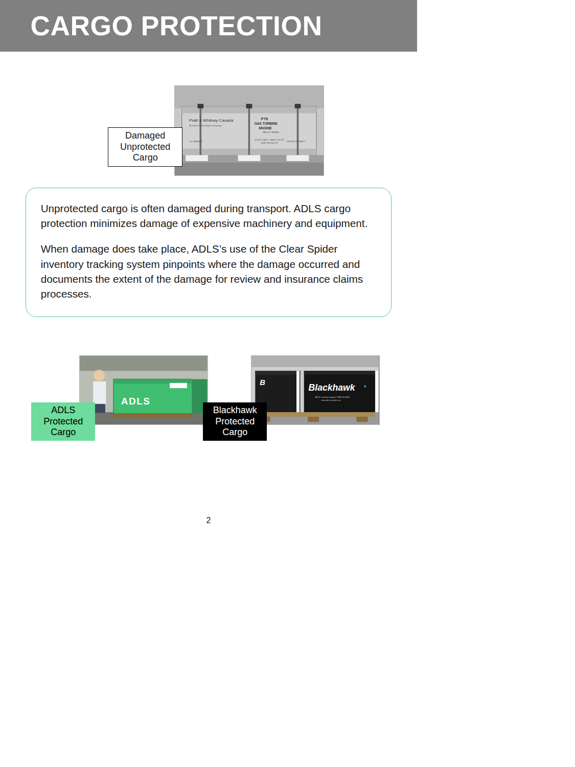CARGO PROTECTION
Pratt & Whitney Canada A United Technologies Company PT6 GAS TURBINE ENGINE MADE IN CANADA DO NOT STACK / CARGO ON TOP SHIP THIS END UP CG / BALANCE CENTRE OF GRAVITY
Damaged
Unprotected
Cargo
Unprotected cargo is often damaged during transport. ADLS cargo protection minimizes damage of expensive machinery and equipment.
When damage does take place, ADLS’s use of the Clear Spider inventory tracking system pinpoints where the damage occurred and documents the extent of the damage for review and insurance claims processes.
ADLS
ADLS
Protected
Cargo
B Blackhawk ® ADLS Customer Support 1-888-000-0000 www.adls.example.com
Blackhawk
Protected
Cargo
2